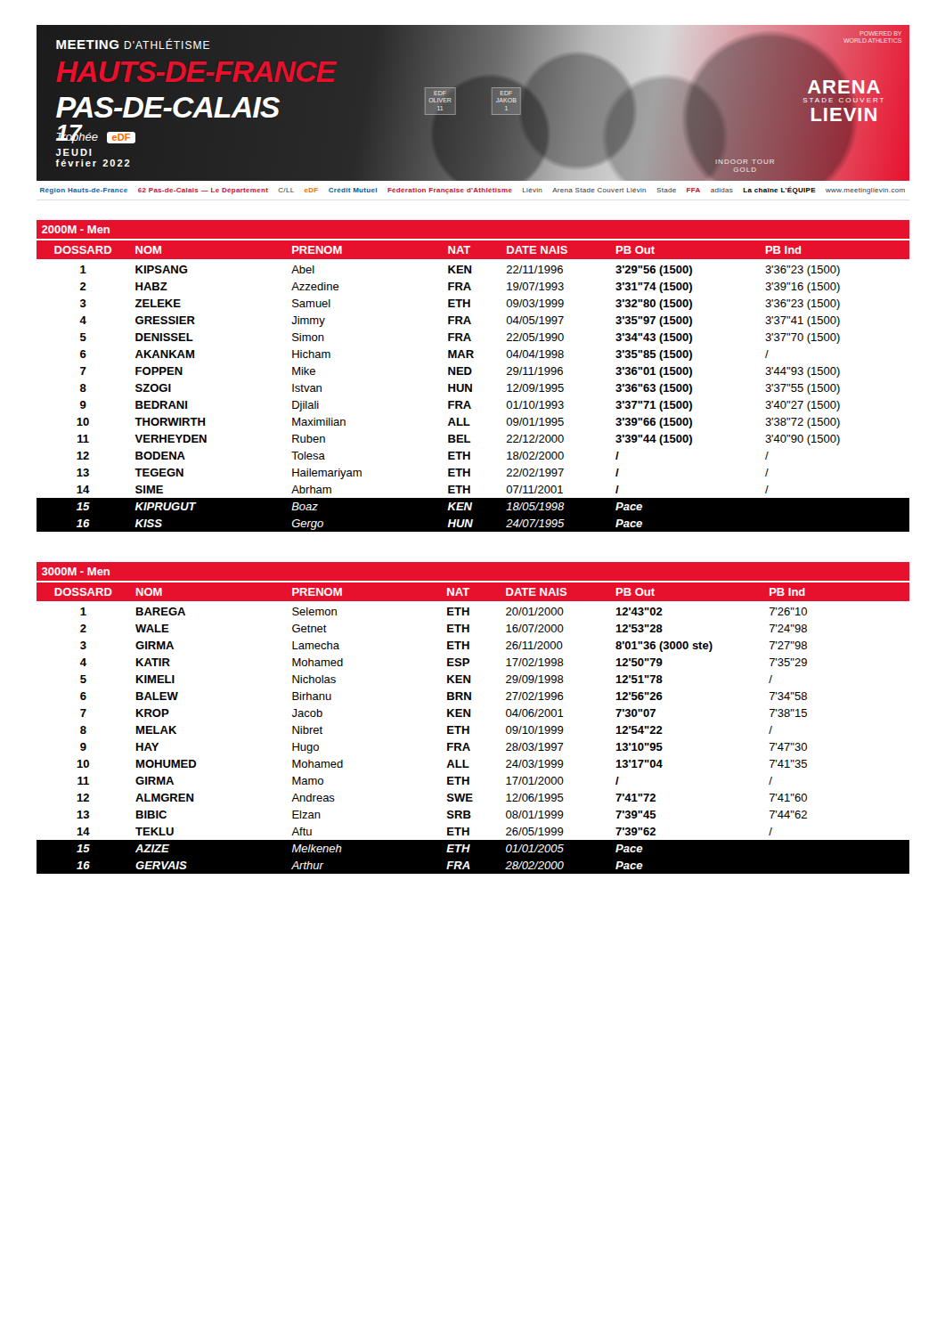MEETING D'ATHLÉTISME
HAUTS-DE-FRANCE
PAS-DE-CALAIS
Trophée eDF
17JEUDI février 2022
EDF
OLIVER
11
EDF
JAKOB
1
ARENA
STADE COUVERT
LIEVIN
INDOOR TOUR
GOLD
POWERED BY
WORLD ATHLETICS
Région Hauts-de-France 62 Pas-de-Calais — Le Département C/LL eDF Crédit Mutuel Fédération Française d'Athlétisme Liévin Arena Stade Couvert Liévin Stade FFA adidas La chaîne L'ÉQUIPE www.meetinglievin.com
2000M - Men
| DOSSARD | NOM | PRENOM | NAT | DATE NAIS | PB Out | PB Ind |
| --- | --- | --- | --- | --- | --- | --- |
| 1 | KIPSANG | Abel | KEN | 22/11/1996 | 3'29"56 (1500) | 3'36"23 (1500) |
| 2 | HABZ | Azzedine | FRA | 19/07/1993 | 3'31"74 (1500) | 3'39"16 (1500) |
| 3 | ZELEKE | Samuel | ETH | 09/03/1999 | 3'32"80 (1500) | 3'36"23 (1500) |
| 4 | GRESSIER | Jimmy | FRA | 04/05/1997 | 3'35"97 (1500) | 3'37"41 (1500) |
| 5 | DENISSEL | Simon | FRA | 22/05/1990 | 3'34"43 (1500) | 3'37"70 (1500) |
| 6 | AKANKAM | Hicham | MAR | 04/04/1998 | 3'35"85 (1500) | / |
| 7 | FOPPEN | Mike | NED | 29/11/1996 | 3'36"01 (1500) | 3'44"93 (1500) |
| 8 | SZOGI | Istvan | HUN | 12/09/1995 | 3'36"63 (1500) | 3'37"55 (1500) |
| 9 | BEDRANI | Djilali | FRA | 01/10/1993 | 3'37"71 (1500) | 3'40"27 (1500) |
| 10 | THORWIRTH | Maximilian | ALL | 09/01/1995 | 3'39"66 (1500) | 3'38"72 (1500) |
| 11 | VERHEYDEN | Ruben | BEL | 22/12/2000 | 3'39"44 (1500) | 3'40"90 (1500) |
| 12 | BODENA | Tolesa | ETH | 18/02/2000 | / | / |
| 13 | TEGEGN | Hailemariyam | ETH | 22/02/1997 | / | / |
| 14 | SIME | Abrham | ETH | 07/11/2001 | / | / |
| 15 | KIPRUGUT | Boaz | KEN | 18/05/1998 | Pace | |
| 16 | KISS | Gergo | HUN | 24/07/1995 | Pace | |
3000M - Men
| DOSSARD | NOM | PRENOM | NAT | DATE NAIS | PB Out | PB Ind |
| --- | --- | --- | --- | --- | --- | --- |
| 1 | BAREGA | Selemon | ETH | 20/01/2000 | 12'43"02 | 7'26"10 |
| 2 | WALE | Getnet | ETH | 16/07/2000 | 12'53"28 | 7'24"98 |
| 3 | GIRMA | Lamecha | ETH | 26/11/2000 | 8'01"36 (3000 ste) | 7'27"98 |
| 4 | KATIR | Mohamed | ESP | 17/02/1998 | 12'50"79 | 7'35"29 |
| 5 | KIMELI | Nicholas | KEN | 29/09/1998 | 12'51"78 | / |
| 6 | BALEW | Birhanu | BRN | 27/02/1996 | 12'56"26 | 7'34"58 |
| 7 | KROP | Jacob | KEN | 04/06/2001 | 7'30"07 | 7'38"15 |
| 8 | MELAK | Nibret | ETH | 09/10/1999 | 12'54"22 | / |
| 9 | HAY | Hugo | FRA | 28/03/1997 | 13'10"95 | 7'47"30 |
| 10 | MOHUMED | Mohamed | ALL | 24/03/1999 | 13'17"04 | 7'41"35 |
| 11 | GIRMA | Mamo | ETH | 17/01/2000 | / | / |
| 12 | ALMGREN | Andreas | SWE | 12/06/1995 | 7'41"72 | 7'41"60 |
| 13 | BIBIC | Elzan | SRB | 08/01/1999 | 7'39"45 | 7'44"62 |
| 14 | TEKLU | Aftu | ETH | 26/05/1999 | 7'39"62 | / |
| 15 | AZIZE | Melkeneh | ETH | 01/01/2005 | Pace | |
| 16 | GERVAIS | Arthur | FRA | 28/02/2000 | Pace | |